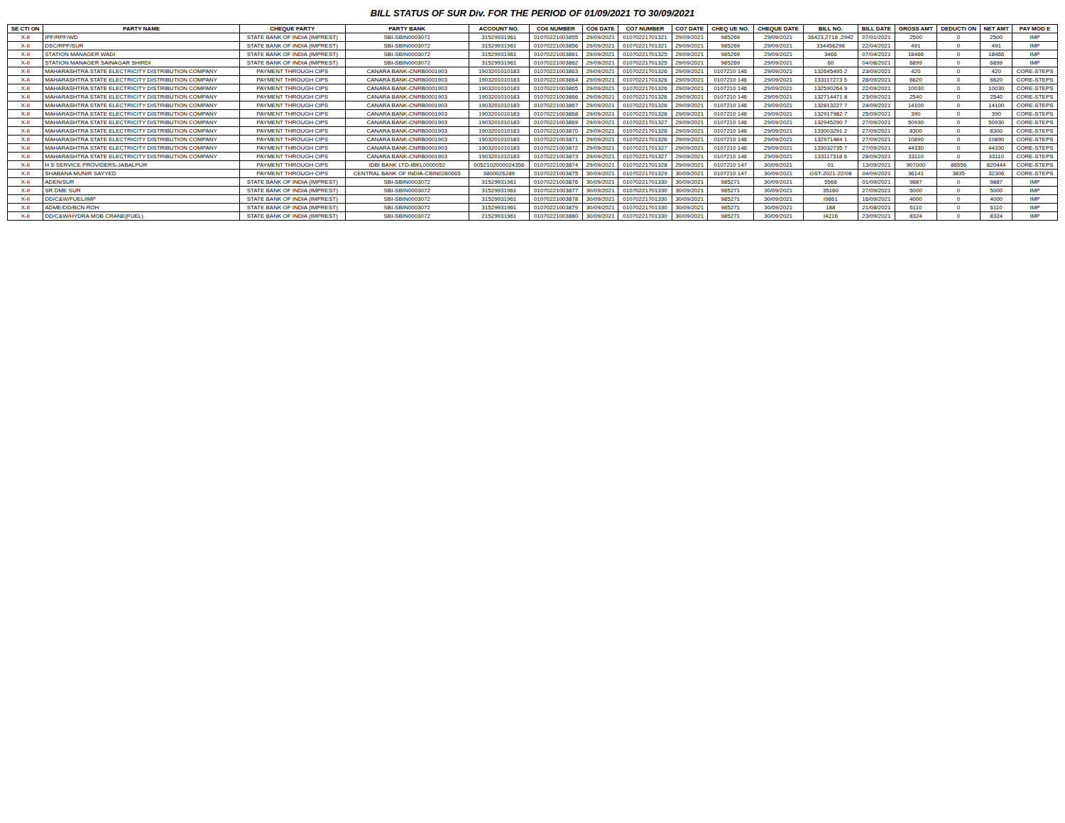BILL STATUS OF SUR Div. FOR THE PERIOD OF 01/09/2021 TO 30/09/2021
| SE CTI ON | PARTY NAME | CHEQUE PARTY | PARTY BANK | ACCOUNT NO. | CO6 NUMBER | CO6 DATE | CO7 NUMBER | CO7 DATE | CHEQ UE NO. | CHEQUE DATE | BILL NO. | BILL DATE | GROSS AMT | DEDUCTI ON | NET AMT | PAY MOD E |
| --- | --- | --- | --- | --- | --- | --- | --- | --- | --- | --- | --- | --- | --- | --- | --- | --- |
| X-II | IPF/RPF/WD | STATE BANK OF INDIA (IMPREST) | SBI-SBIN0003072 | 31529931961 | 01070221003855 | 29/09/2021 | 01070221701321 | 29/09/2021 | 985269 | 29/09/2021 | 36423,2718 ,2942 | 07/01/2021 | 2500 | 0 | 2500 | IMP |
| X-II | DSC/RPF/SUR | STATE BANK OF INDIA (IMPREST) | SBI-SBIN0003072 | 31529931961 | 01070221003856 | 29/09/2021 | 01070221701321 | 29/09/2021 | 985269 | 29/09/2021 | 334456296 | 22/04/2021 | 491 | 0 | 491 | IMP |
| X-II | STATION MANAGER WADI | STATE BANK OF INDIA (IMPREST) | SBI-SBIN0003072 | 31529931961 | 01070221003861 | 29/09/2021 | 01070221701325 | 29/09/2021 | 985269 | 29/09/2021 | 3466 | 07/04/2021 | 18466 | 0 | 18466 | IMP |
| X-II | STATION MANAGER SAINAGAR SHIRDI | STATE BANK OF INDIA (IMPREST) | SBI-SBIN0003072 | 31529931961 | 01070221003862 | 29/09/2021 | 01070221701325 | 29/09/2021 | 985269 | 29/09/2021 | 60 | 04/08/2021 | 6899 | 0 | 6899 | IMP |
| X-II | MAHARASHTRA STATE ELECTRICITY DISTRIBUTION COMPANY | PAYMENT THROUGH CIPS | CANARA BANK-CNRB0001903 | 1903201010183 | 01070221003863 | 29/09/2021 | 01070221701326 | 29/09/2021 | 0107210 146 | 29/09/2021 | 132645495 2 | 23/09/2021 | 420 | 0 | 420 | CORE-STEPS |
| X-II | MAHARASHTRA STATE ELECTRICITY DISTRIBUTION COMPANY | PAYMENT THROUGH CIPS | CANARA BANK-CNRB0001903 | 1903201010183 | 01070221003864 | 29/09/2021 | 01070221701326 | 29/09/2021 | 0107210 146 | 29/09/2021 | 133117273 5 | 28/09/2021 | 6620 | 0 | 6620 | CORE-STEPS |
| X-II | MAHARASHTRA STATE ELECTRICITY DISTRIBUTION COMPANY | PAYMENT THROUGH CIPS | CANARA BANK-CNRB0001903 | 1903201010183 | 01070221003865 | 29/09/2021 | 01070221701326 | 29/09/2021 | 0107210 146 | 29/09/2021 | 132590264 9 | 22/09/2021 | 10030 | 0 | 10030 | CORE-STEPS |
| X-II | MAHARASHTRA STATE ELECTRICITY DISTRIBUTION COMPANY | PAYMENT THROUGH CIPS | CANARA BANK-CNRB0001903 | 1903201010183 | 01070221003866 | 29/09/2021 | 01070221701326 | 29/09/2021 | 0107210 146 | 29/09/2021 | 132714471 8 | 23/09/2021 | 2540 | 0 | 2540 | CORE-STEPS |
| X-II | MAHARASHTRA STATE ELECTRICITY DISTRIBUTION COMPANY | PAYMENT THROUGH CIPS | CANARA BANK-CNRB0001903 | 1903201010183 | 01070221003867 | 29/09/2021 | 01070221701326 | 29/09/2021 | 0107210 146 | 29/09/2021 | 132813227 7 | 24/09/2021 | 14100 | 0 | 14100 | CORE-STEPS |
| X-II | MAHARASHTRA STATE ELECTRICITY DISTRIBUTION COMPANY | PAYMENT THROUGH CIPS | CANARA BANK-CNRB0001903 | 1903201010183 | 01070221003868 | 29/09/2021 | 01070221701326 | 29/09/2021 | 0107210 146 | 29/09/2021 | 132917982 7 | 25/09/2021 | 390 | 0 | 390 | CORE-STEPS |
| X-II | MAHARASHTRA STATE ELECTRICITY DISTRIBUTION COMPANY | PAYMENT THROUGH CIPS | CANARA BANK-CNRB0001903 | 1903201010183 | 01070221003869 | 29/09/2021 | 01070221701327 | 29/09/2021 | 0107210 146 | 29/09/2021 | 132945290 7 | 27/09/2021 | 50930 | 0 | 50930 | CORE-STEPS |
| X-II | MAHARASHTRA STATE ELECTRICITY DISTRIBUTION COMPANY | PAYMENT THROUGH CIPS | CANARA BANK-CNRB0001903 | 1903201010183 | 01070221003870 | 29/09/2021 | 01070221701326 | 29/09/2021 | 0107210 146 | 29/09/2021 | 133003291 2 | 27/09/2021 | 8300 | 0 | 8300 | CORE-STEPS |
| X-II | MAHARASHTRA STATE ELECTRICITY DISTRIBUTION COMPANY | PAYMENT THROUGH CIPS | CANARA BANK-CNRB0001903 | 1903201010183 | 01070221003871 | 29/09/2021 | 01070221701326 | 29/09/2021 | 0107210 146 | 29/09/2021 | 132971484 1 | 27/09/2021 | 10890 | 0 | 10890 | CORE-STEPS |
| X-II | MAHARASHTRA STATE ELECTRICITY DISTRIBUTION COMPANY | PAYMENT THROUGH CIPS | CANARA BANK-CNRB0001903 | 1903201010183 | 01070221003872 | 29/09/2021 | 01070221701327 | 29/09/2021 | 0107210 146 | 29/09/2021 | 133032735 7 | 27/09/2021 | 44330 | 0 | 44330 | CORE-STEPS |
| X-II | MAHARASHTRA STATE ELECTRICITY DISTRIBUTION COMPANY | PAYMENT THROUGH CIPS | CANARA BANK-CNRB0001903 | 1903201010183 | 01070221003873 | 29/09/2021 | 01070221701327 | 29/09/2021 | 0107210 146 | 29/09/2021 | 133117318 6 | 28/09/2021 | 33110 | 0 | 33110 | CORE-STEPS |
| X-II | H S SERVICE PROVIDERS-JABALPUR | PAYMENT THROUGH CIPS | IDBI BANK LTD-IBKL0000052 | 0052102000024356 | 01070221003874 | 29/09/2021 | 01070221701328 | 29/09/2021 | 0107210 147 | 30/09/2021 | 01 | 13/09/2021 | 907000 | 86556 | 820444 | CORE-STEPS |
| X-II | SHABANA MUNIR SAYYED | PAYMENT THROUGH CIPS | CENTRAL BANK OF INDIA-CBIN0280665 | 3800026289 | 01070221003875 | 30/09/2021 | 01070221701329 | 30/09/2021 | 0107210 147 | 30/09/2021 | GST-2021-22/08 | 04/09/2021 | 36141 | 3835 | 32306 | CORE-STEPS |
| X-II | ADEN/SUR | STATE BANK OF INDIA (IMPREST) | SBI-SBIN0003072 | 31529931961 | 01070221003876 | 30/09/2021 | 01070221701330 | 30/09/2021 | 985271 | 30/09/2021 | 5568 | 01/09/2021 | 9887 | 0 | 9887 | IMP |
| X-II | SR DME SUR | STATE BANK OF INDIA (IMPREST) | SBI-SBIN0003072 | 31529931961 | 01070221003877 | 30/09/2021 | 01070221701330 | 30/09/2021 | 985271 | 30/09/2021 | 35160 | 27/09/2021 | 5000 | 0 | 5000 | IMP |
| X-II | DD/C&W/FUEL/IMP | STATE BANK OF INDIA (IMPREST) | SBI-SBIN0003072 | 31529931961 | 01070221003878 | 30/09/2021 | 01070221701330 | 30/09/2021 | 985271 | 30/09/2021 | I9861 | 16/09/2021 | 4000 | 0 | 4000 | IMP |
| X-II | ADME/DD/BCN ROH | STATE BANK OF INDIA (IMPREST) | SBI-SBIN0003072 | 31529931961 | 01070221003879 | 30/09/2021 | 01070221701330 | 30/09/2021 | 985271 | 30/09/2021 | 188 | 21/08/2021 | 6110 | 0 | 6110 | IMP |
| X-II | DD/C&W/HYDRA MOB CRANE(FUEL) | STATE BANK OF INDIA (IMPREST) | SBI-SBIN0003072 | 21529931961 | 01070221003880 | 30/09/2021 | 01070221701330 | 30/09/2021 | 985271 | 30/09/2021 | I4216 | 23/09/2021 | 8324 | 0 | 8324 | IMP |